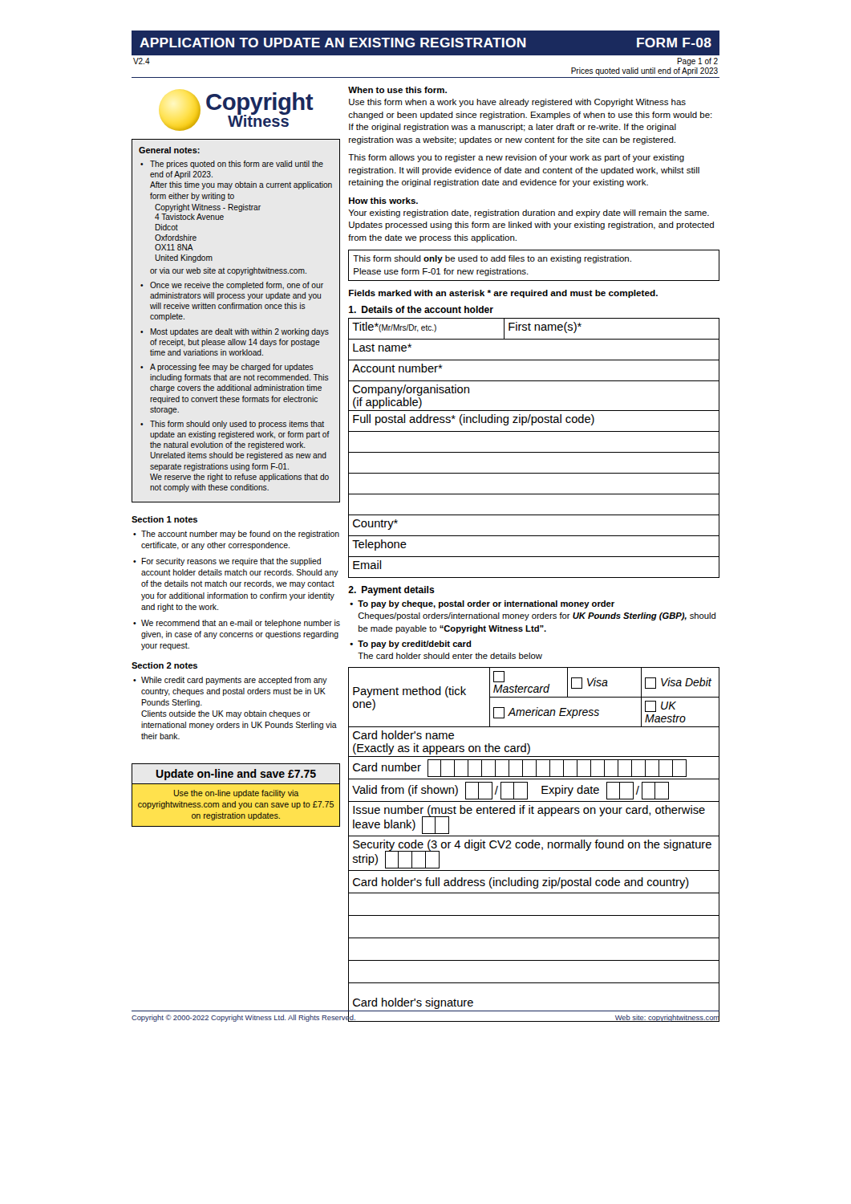Application to update an existing registration Form F-08
V2.4 Page 1 of 2
Prices quoted valid until end of April 2023
Copyright
Witness
General notes:
The prices quoted on this form are valid until the end of April 2023.
After this time you may obtain a current application form either by writing to
Copyright Witness - Registrar
4 Tavistock Avenue
Didcot
Oxfordshire
OX11 8NA
United Kingdom
or via our web site at copyrightwitness.com.
Once we receive the completed form, one of our administrators will process your update and you will receive written confirmation once this is complete.
Most updates are dealt with within 2 working days of receipt, but please allow 14 days for postage time and variations in workload.
A processing fee may be charged for updates including formats that are not recommended. This charge covers the additional administration time required to convert these formats for electronic storage.
This form should only used to process items that update an existing registered work, or form part of the natural evolution of the registered work. Unrelated items should be registered as new and separate registrations using form F-01.
We reserve the right to refuse applications that do not comply with these conditions.
Section 1 notes
The account number may be found on the registration certificate, or any other correspondence.
For security reasons we require that the supplied account holder details match our records. Should any of the details not match our records, we may contact you for additional information to confirm your identity and right to the work.
We recommend that an e-mail or telephone number is given, in case of any concerns or questions regarding your request.
Section 2 notes
While credit card payments are accepted from any country, cheques and postal orders must be in UK Pounds Sterling.
Clients outside the UK may obtain cheques or international money orders in UK Pounds Sterling via their bank.
Update on-line and save £7.75
Use the on-line update facility via copyrightwitness.com and you can save up to £7.75 on registration updates.
When to use this form.
Use this form when a work you have already registered with Copyright Witness has changed or been updated since registration. Examples of when to use this form would be:
If the original registration was a manuscript; a later draft or re-write. If the original registration was a website; updates or new content for the site can be registered.
This form allows you to register a new revision of your work as part of your existing registration. It will provide evidence of date and content of the updated work, whilst still retaining the original registration date and evidence for your existing work.
How this works.
Your existing registration date, registration duration and expiry date will remain the same.
Updates processed using this form are linked with your existing registration, and protected from the date we process this application.
This form should only be used to add files to an existing registration.
Please use form F-01 for new registrations.
Fields marked with an asterisk * are required and must be completed.
1. Details of the account holder
| Title* (Mr/Mrs/Dr, etc.) | First name(s)* |
| Last name* |
| Account number* |
| Company/organisation (if applicable) |
| Full postal address* (including zip/postal code) |
| Country* |
| Telephone |
| Email |
2. Payment details
To pay by cheque, postal order or international money order
Cheques/postal orders/international money orders for UK Pounds Sterling (GBP), should be made payable to “Copyright Witness Ltd”.
To pay by credit/debit card
The card holder should enter the details below
| Payment method (tick one) | Mastercard | Visa | Visa Debit |
| American Express | UK Maestro |
| Card holder's name (Exactly as it appears on the card) |
| Card number |
| Valid from (if shown) / Expiry date / |
| Issue number (must be entered if it appears on your card, otherwise leave blank) |
| Security code (3 or 4 digit CV2 code, normally found on the signature strip) |
| Card holder's full address (including zip/postal code and country) |
| Card holder's signature |
Copyright © 2000-2022 Copyright Witness Ltd. All Rights Reserved. Web site: copyrightwitness.com